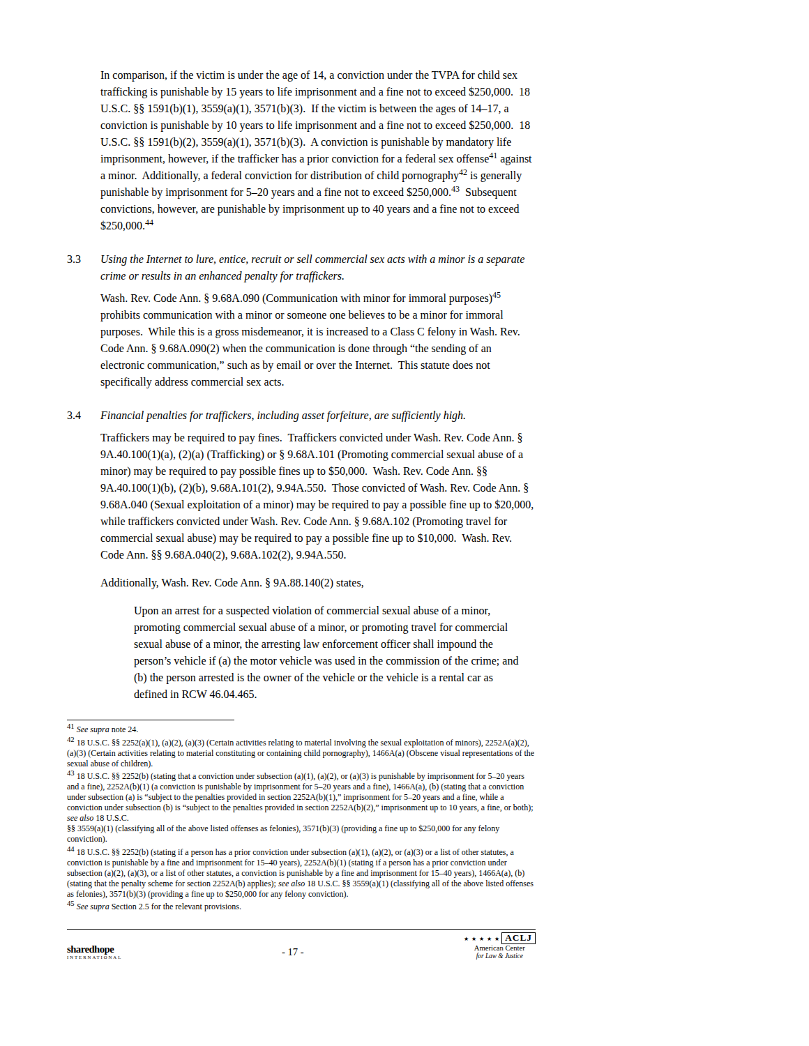In comparison, if the victim is under the age of 14, a conviction under the TVPA for child sex trafficking is punishable by 15 years to life imprisonment and a fine not to exceed $250,000. 18 U.S.C. §§ 1591(b)(1), 3559(a)(1), 3571(b)(3). If the victim is between the ages of 14–17, a conviction is punishable by 10 years to life imprisonment and a fine not to exceed $250,000. 18 U.S.C. §§ 1591(b)(2), 3559(a)(1), 3571(b)(3). A conviction is punishable by mandatory life imprisonment, however, if the trafficker has a prior conviction for a federal sex offense41 against a minor. Additionally, a federal conviction for distribution of child pornography42 is generally punishable by imprisonment for 5–20 years and a fine not to exceed $250,000.43 Subsequent convictions, however, are punishable by imprisonment up to 40 years and a fine not to exceed $250,000.44
3.3
Using the Internet to lure, entice, recruit or sell commercial sex acts with a minor is a separate crime or results in an enhanced penalty for traffickers.
Wash. Rev. Code Ann. § 9.68A.090 (Communication with minor for immoral purposes)45 prohibits communication with a minor or someone one believes to be a minor for immoral purposes. While this is a gross misdemeanor, it is increased to a Class C felony in Wash. Rev. Code Ann. § 9.68A.090(2) when the communication is done through “the sending of an electronic communication,” such as by email or over the Internet. This statute does not specifically address commercial sex acts.
3.4
Financial penalties for traffickers, including asset forfeiture, are sufficiently high.
Traffickers may be required to pay fines. Traffickers convicted under Wash. Rev. Code Ann. § 9A.40.100(1)(a), (2)(a) (Trafficking) or § 9.68A.101 (Promoting commercial sexual abuse of a minor) may be required to pay possible fines up to $50,000. Wash. Rev. Code Ann. §§ 9A.40.100(1)(b), (2)(b), 9.68A.101(2), 9.94A.550. Those convicted of Wash. Rev. Code Ann. § 9.68A.040 (Sexual exploitation of a minor) may be required to pay a possible fine up to $20,000, while traffickers convicted under Wash. Rev. Code Ann. § 9.68A.102 (Promoting travel for commercial sexual abuse) may be required to pay a possible fine up to $10,000. Wash. Rev. Code Ann. §§ 9.68A.040(2), 9.68A.102(2), 9.94A.550.
Additionally, Wash. Rev. Code Ann. § 9A.88.140(2) states,
Upon an arrest for a suspected violation of commercial sexual abuse of a minor, promoting commercial sexual abuse of a minor, or promoting travel for commercial sexual abuse of a minor, the arresting law enforcement officer shall impound the person’s vehicle if (a) the motor vehicle was used in the commission of the crime; and (b) the person arrested is the owner of the vehicle or the vehicle is a rental car as defined in RCW 46.04.465.
41 See supra note 24.
42 18 U.S.C. §§ 2252(a)(1), (a)(2), (a)(3) (Certain activities relating to material involving the sexual exploitation of minors), 2252A(a)(2), (a)(3) (Certain activities relating to material constituting or containing child pornography), 1466A(a) (Obscene visual representations of the sexual abuse of children).
43 18 U.S.C. §§ 2252(b) (stating that a conviction under subsection (a)(1), (a)(2), or (a)(3) is punishable by imprisonment for 5–20 years and a fine), 2252A(b)(1) (a conviction is punishable by imprisonment for 5–20 years and a fine), 1466A(a), (b) (stating that a conviction under subsection (a) is “subject to the penalties provided in section 2252A(b)(1),” imprisonment for 5–20 years and a fine, while a conviction under subsection (b) is “subject to the penalties provided in section 2252A(b)(2),” imprisonment up to 10 years, a fine, or both); see also 18 U.S.C.
§§ 3559(a)(1) (classifying all of the above listed offenses as felonies), 3571(b)(3) (providing a fine up to $250,000 for any felony conviction).
44 18 U.S.C. §§ 2252(b) (stating if a person has a prior conviction under subsection (a)(1), (a)(2), or (a)(3) or a list of other statutes, a conviction is punishable by a fine and imprisonment for 15–40 years), 2252A(b)(1) (stating if a person has a prior conviction under subsection (a)(2), (a)(3), or a list of other statutes, a conviction is punishable by a fine and imprisonment for 15–40 years), 1466A(a), (b) (stating that the penalty scheme for section 2252A(b) applies); see also 18 U.S.C. §§ 3559(a)(1) (classifying all of the above listed offenses as felonies), 3571(b)(3) (providing a fine up to $250,000 for any felony conviction).
45 See supra Section 2.5 for the relevant provisions.
sharedhopeINTERNATIONAL
- 17 -
★ ★ ★ ★ ★ ACLJ American Center for Law & Justice